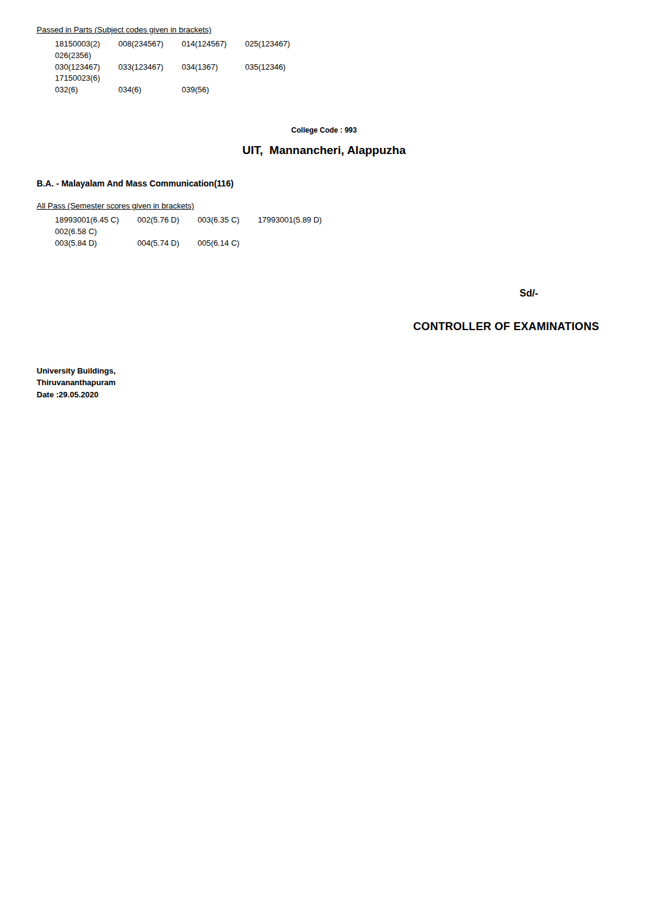Passed in Parts (Subject codes given in brackets)
| 18150003(2) | 008(234567) | 014(124567) | 025(123467) |
| 026(2356) | | | |
| 030(123467) | 033(123467) | 034(1367) | 035(12346) |
| 17150023(6) | | | |
| 032(6) | 034(6) | 039(56) | |
College Code : 993
UIT, Mannancheri, Alappuzha
B.A. - Malayalam And Mass Communication(116)
All Pass (Semester scores given in brackets)
| 18993001(6.45 C) | 002(5.76 D) | 003(6.35 C) | 17993001(5.89 D) |
| 002(6.58 C) | | | |
| 003(5.84 D) | 004(5.74 D) | 005(6.14 C) | |
Sd/-
CONTROLLER OF EXAMINATIONS
University Buildings,
Thiruvananthapuram
Date :29.05.2020